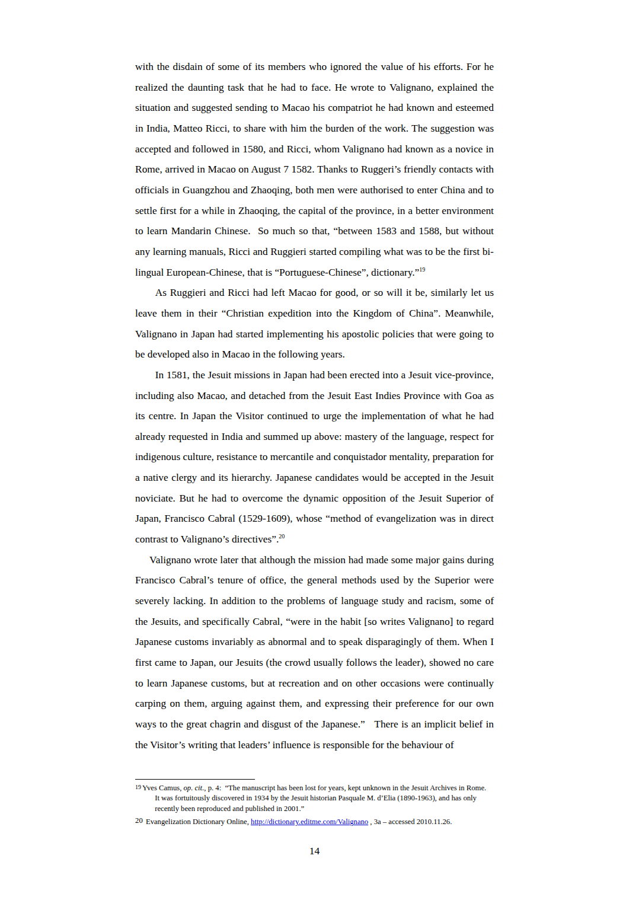with the disdain of some of its members who ignored the value of his efforts. For he realized the daunting task that he had to face. He wrote to Valignano, explained the situation and suggested sending to Macao his compatriot he had known and esteemed in India, Matteo Ricci, to share with him the burden of the work. The suggestion was accepted and followed in 1580, and Ricci, whom Valignano had known as a novice in Rome, arrived in Macao on August 7 1582. Thanks to Ruggeri’s friendly contacts with officials in Guangzhou and Zhaoqing, both men were authorised to enter China and to settle first for a while in Zhaoqing, the capital of the province, in a better environment to learn Mandarin Chinese. So much so that, “between 1583 and 1588, but without any learning manuals, Ricci and Ruggieri started compiling what was to be the first bi-lingual European-Chinese, that is “Portuguese-Chinese”, dictionary.”19
As Ruggieri and Ricci had left Macao for good, or so will it be, similarly let us leave them in their “Christian expedition into the Kingdom of China”. Meanwhile, Valignano in Japan had started implementing his apostolic policies that were going to be developed also in Macao in the following years.
In 1581, the Jesuit missions in Japan had been erected into a Jesuit vice-province, including also Macao, and detached from the Jesuit East Indies Province with Goa as its centre. In Japan the Visitor continued to urge the implementation of what he had already requested in India and summed up above: mastery of the language, respect for indigenous culture, resistance to mercantile and conquistador mentality, preparation for a native clergy and its hierarchy. Japanese candidates would be accepted in the Jesuit noviciate. But he had to overcome the dynamic opposition of the Jesuit Superior of Japan, Francisco Cabral (1529-1609), whose “method of evangelization was in direct contrast to Valignano’s directives”.20
Valignano wrote later that although the mission had made some major gains during Francisco Cabral’s tenure of office, the general methods used by the Superior were severely lacking. In addition to the problems of language study and racism, some of the Jesuits, and specifically Cabral, “were in the habit [so writes Valignano] to regard Japanese customs invariably as abnormal and to speak disparagingly of them. When I first came to Japan, our Jesuits (the crowd usually follows the leader), showed no care to learn Japanese customs, but at recreation and on other occasions were continually carping on them, arguing against them, and expressing their preference for our own ways to the great chagrin and disgust of the Japanese.” There is an implicit belief in the Visitor’s writing that leaders’ influence is responsible for the behaviour of
19 Yves Camus, op. cit., p. 4: “The manuscript has been lost for years, kept unknown in the Jesuit Archives in Rome. It was fortuitously discovered in 1934 by the Jesuit historian Pasquale M. d’Elia (1890-1963), and has only recently been reproduced and published in 2001.”
20 Evangelization Dictionary Online, http://dictionary.editme.com/Valignano , 3a – accessed 2010.11.26.
14